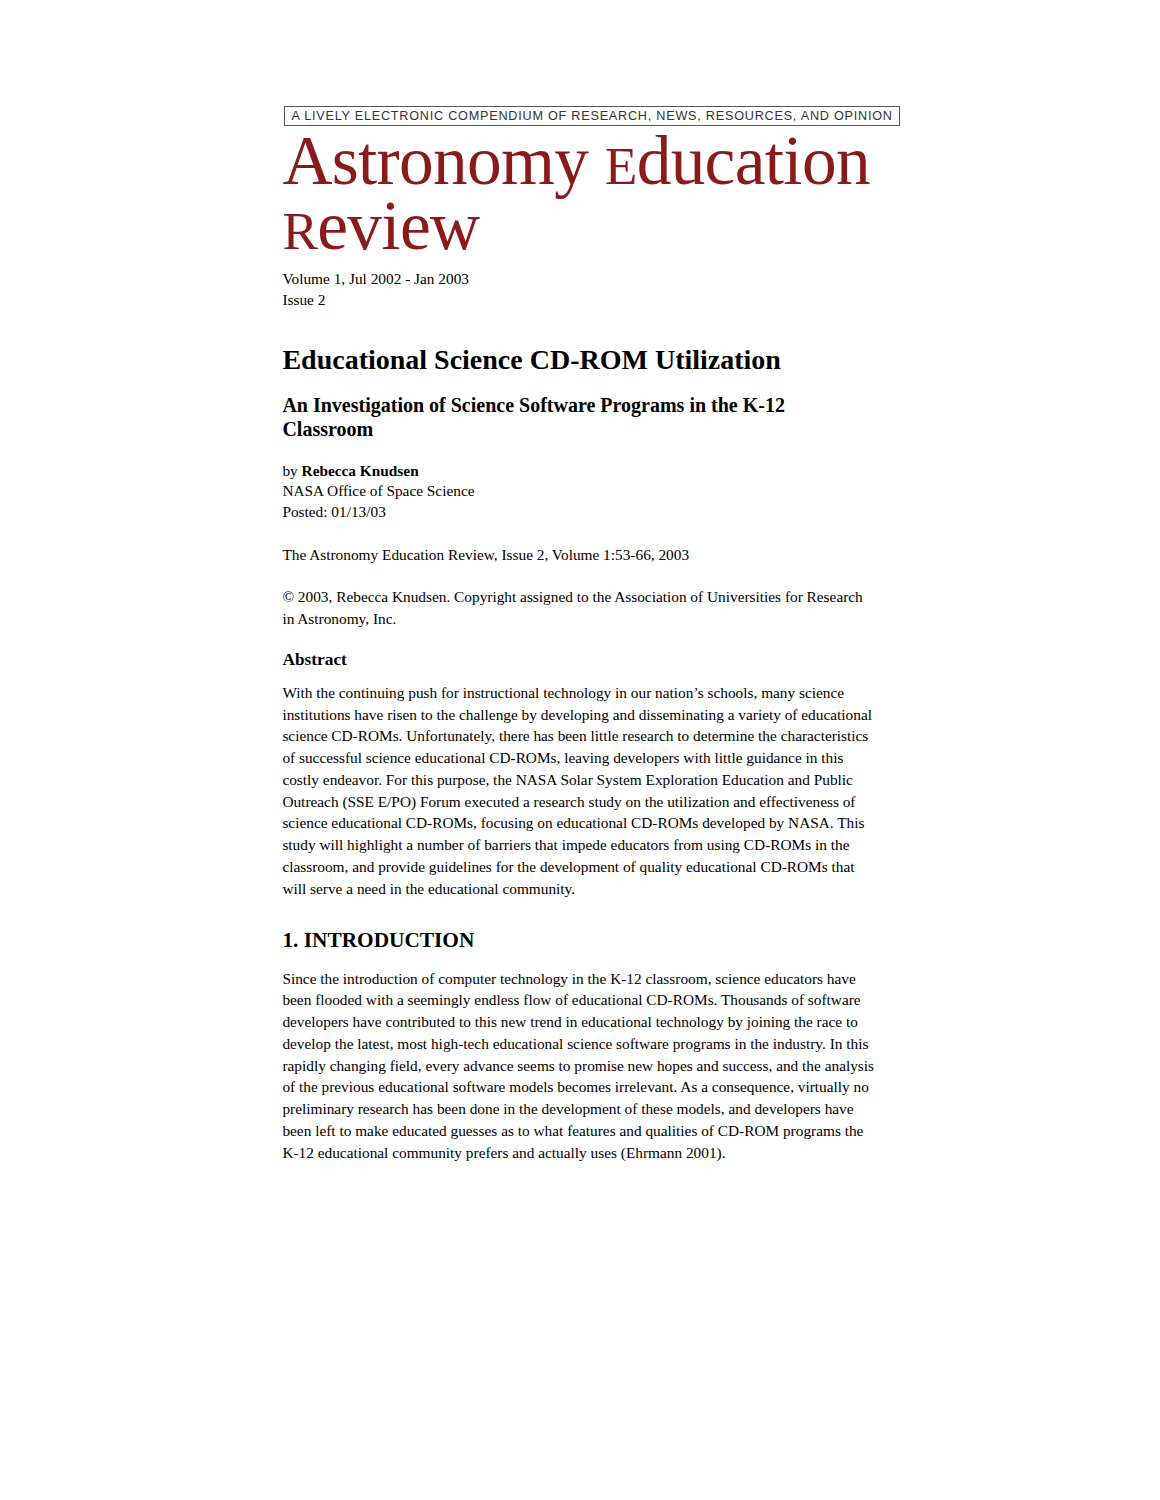A LIVELY ELECTRONIC COMPENDIUM OF RESEARCH, NEWS, RESOURCES, AND OPINION
Astronomy Education Review
Volume 1, Jul 2002 - Jan 2003
Issue 2
Educational Science CD-ROM Utilization
An Investigation of Science Software Programs in the K-12 Classroom
by Rebecca Knudsen
NASA Office of Space Science
Posted: 01/13/03
The Astronomy Education Review, Issue 2, Volume 1:53-66, 2003
© 2003, Rebecca Knudsen. Copyright assigned to the Association of Universities for Research in Astronomy, Inc.
Abstract
With the continuing push for instructional technology in our nation’s schools, many science institutions have risen to the challenge by developing and disseminating a variety of educational science CD-ROMs. Unfortunately, there has been little research to determine the characteristics of successful science educational CD-ROMs, leaving developers with little guidance in this costly endeavor. For this purpose, the NASA Solar System Exploration Education and Public Outreach (SSE E/PO) Forum executed a research study on the utilization and effectiveness of science educational CD-ROMs, focusing on educational CD-ROMs developed by NASA. This study will highlight a number of barriers that impede educators from using CD-ROMs in the classroom, and provide guidelines for the development of quality educational CD-ROMs that will serve a need in the educational community.
1. INTRODUCTION
Since the introduction of computer technology in the K-12 classroom, science educators have been flooded with a seemingly endless flow of educational CD-ROMs. Thousands of software developers have contributed to this new trend in educational technology by joining the race to develop the latest, most high-tech educational science software programs in the industry. In this rapidly changing field, every advance seems to promise new hopes and success, and the analysis of the previous educational software models becomes irrelevant. As a consequence, virtually no preliminary research has been done in the development of these models, and developers have been left to make educated guesses as to what features and qualities of CD-ROM programs the K-12 educational community prefers and actually uses (Ehrmann 2001).